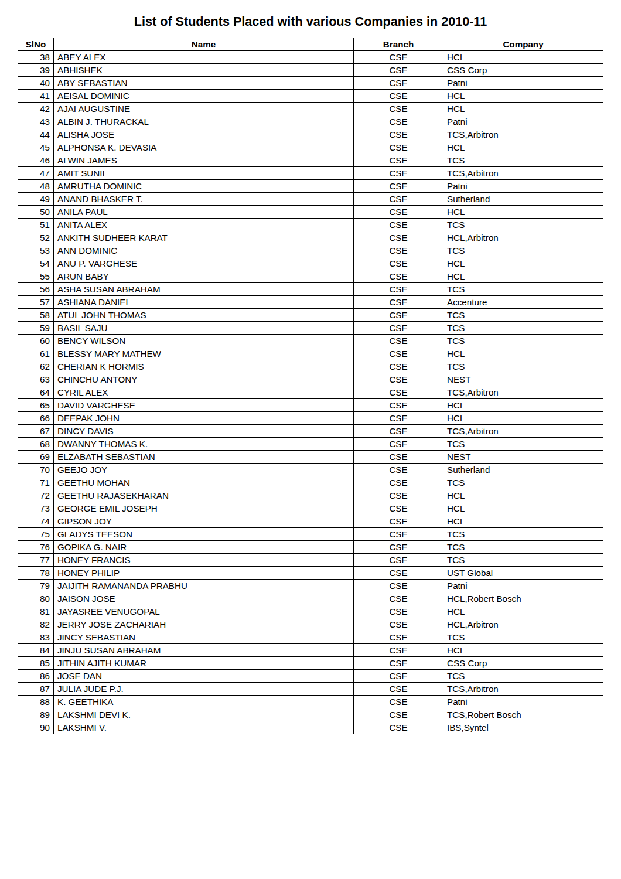List of Students Placed with various Companies in 2010-11
| SlNo | Name | Branch | Company |
| --- | --- | --- | --- |
| 38 | ABEY ALEX | CSE | HCL |
| 39 | ABHISHEK | CSE | CSS Corp |
| 40 | ABY SEBASTIAN | CSE | Patni |
| 41 | AEISAL DOMINIC | CSE | HCL |
| 42 | AJAI AUGUSTINE | CSE | HCL |
| 43 | ALBIN J. THURACKAL | CSE | Patni |
| 44 | ALISHA JOSE | CSE | TCS,Arbitron |
| 45 | ALPHONSA K. DEVASIA | CSE | HCL |
| 46 | ALWIN JAMES | CSE | TCS |
| 47 | AMIT SUNIL | CSE | TCS,Arbitron |
| 48 | AMRUTHA DOMINIC | CSE | Patni |
| 49 | ANAND BHASKER T. | CSE | Sutherland |
| 50 | ANILA PAUL | CSE | HCL |
| 51 | ANITA ALEX | CSE | TCS |
| 52 | ANKITH SUDHEER KARAT | CSE | HCL,Arbitron |
| 53 | ANN DOMINIC | CSE | TCS |
| 54 | ANU P. VARGHESE | CSE | HCL |
| 55 | ARUN BABY | CSE | HCL |
| 56 | ASHA SUSAN ABRAHAM | CSE | TCS |
| 57 | ASHIANA DANIEL | CSE | Accenture |
| 58 | ATUL JOHN THOMAS | CSE | TCS |
| 59 | BASIL SAJU | CSE | TCS |
| 60 | BENCY WILSON | CSE | TCS |
| 61 | BLESSY MARY MATHEW | CSE | HCL |
| 62 | CHERIAN K HORMIS | CSE | TCS |
| 63 | CHINCHU ANTONY | CSE | NEST |
| 64 | CYRIL ALEX | CSE | TCS,Arbitron |
| 65 | DAVID VARGHESE | CSE | HCL |
| 66 | DEEPAK JOHN | CSE | HCL |
| 67 | DINCY DAVIS | CSE | TCS,Arbitron |
| 68 | DWANNY THOMAS K. | CSE | TCS |
| 69 | ELZABATH SEBASTIAN | CSE | NEST |
| 70 | GEEJO JOY | CSE | Sutherland |
| 71 | GEETHU MOHAN | CSE | TCS |
| 72 | GEETHU RAJASEKHARAN | CSE | HCL |
| 73 | GEORGE EMIL JOSEPH | CSE | HCL |
| 74 | GIPSON JOY | CSE | HCL |
| 75 | GLADYS TEESON | CSE | TCS |
| 76 | GOPIKA G. NAIR | CSE | TCS |
| 77 | HONEY FRANCIS | CSE | TCS |
| 78 | HONEY PHILIP | CSE | UST Global |
| 79 | JAIJITH RAMANANDA PRABHU | CSE | Patni |
| 80 | JAISON JOSE | CSE | HCL,Robert Bosch |
| 81 | JAYASREE VENUGOPAL | CSE | HCL |
| 82 | JERRY JOSE ZACHARIAH | CSE | HCL,Arbitron |
| 83 | JINCY SEBASTIAN | CSE | TCS |
| 84 | JINJU SUSAN ABRAHAM | CSE | HCL |
| 85 | JITHIN AJITH KUMAR | CSE | CSS Corp |
| 86 | JOSE DAN | CSE | TCS |
| 87 | JULIA JUDE P.J. | CSE | TCS,Arbitron |
| 88 | K. GEETHIKA | CSE | Patni |
| 89 | LAKSHMI DEVI K. | CSE | TCS,Robert Bosch |
| 90 | LAKSHMI V. | CSE | IBS,Syntel |